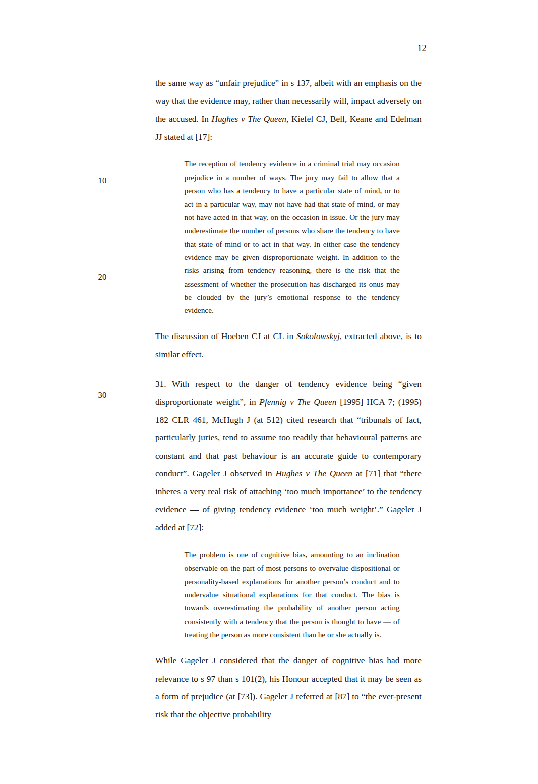12
10 20 30
the same way as “unfair prejudice” in s 137, albeit with an emphasis on the way that the evidence may, rather than necessarily will, impact adversely on the accused. In Hughes v The Queen, Kiefel CJ, Bell, Keane and Edelman JJ stated at [17]:
The reception of tendency evidence in a criminal trial may occasion prejudice in a number of ways. The jury may fail to allow that a person who has a tendency to have a particular state of mind, or to act in a particular way, may not have had that state of mind, or may not have acted in that way, on the occasion in issue. Or the jury may underestimate the number of persons who share the tendency to have that state of mind or to act in that way. In either case the tendency evidence may be given disproportionate weight. In addition to the risks arising from tendency reasoning, there is the risk that the assessment of whether the prosecution has discharged its onus may be clouded by the jury’s emotional response to the tendency evidence.
The discussion of Hoeben CJ at CL in Sokolowskyj, extracted above, is to similar effect.
31. With respect to the danger of tendency evidence being “given disproportionate weight”, in Pfennig v The Queen [1995] HCA 7; (1995) 182 CLR 461, McHugh J (at 512) cited research that “tribunals of fact, particularly juries, tend to assume too readily that behavioural patterns are constant and that past behaviour is an accurate guide to contemporary conduct”. Gageler J observed in Hughes v The Queen at [71] that “there inheres a very real risk of attaching ‘too much importance’ to the tendency evidence — of giving tendency evidence ‘too much weight’.” Gageler J added at [72]:
The problem is one of cognitive bias, amounting to an inclination observable on the part of most persons to overvalue dispositional or personality-based explanations for another person’s conduct and to undervalue situational explanations for that conduct. The bias is towards overestimating the probability of another person acting consistently with a tendency that the person is thought to have — of treating the person as more consistent than he or she actually is.
While Gageler J considered that the danger of cognitive bias had more relevance to s 97 than s 101(2), his Honour accepted that it may be seen as a form of prejudice (at [73]). Gageler J referred at [87] to “the ever-present risk that the objective probability